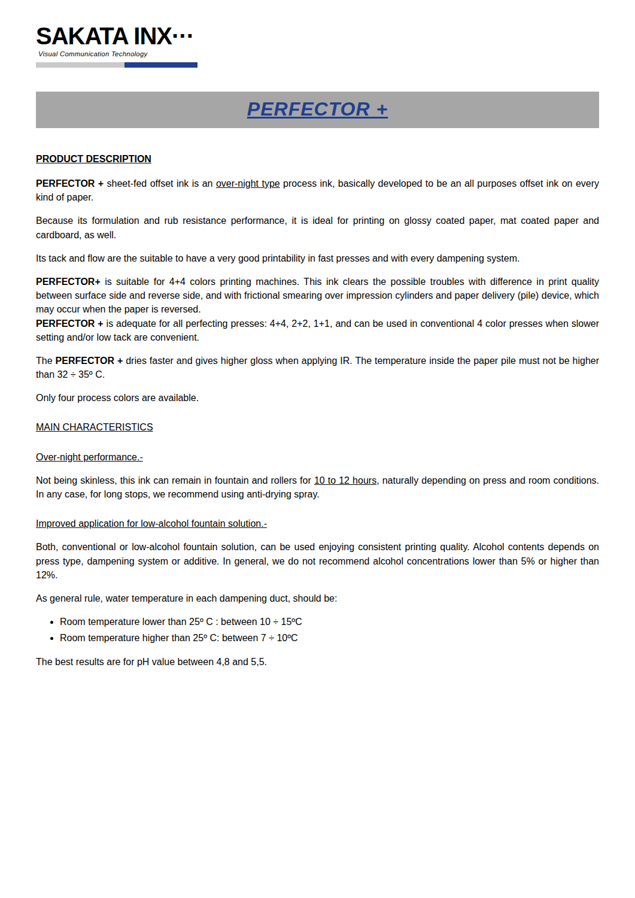SAKATA INX···
Visual Communication Technology
PERFECTOR +
PRODUCT DESCRIPTION
PERFECTOR + sheet-fed offset ink is an over-night type process ink, basically developed to be an all purposes offset ink on every kind of paper.
Because its formulation and rub resistance performance, it is ideal for printing on glossy coated paper, mat coated paper and cardboard, as well.
Its tack and flow are the suitable to have a very good printability in fast presses and with every dampening system.
PERFECTOR+ is suitable for 4+4 colors printing machines. This ink clears the possible troubles with difference in print quality between surface side and reverse side, and with frictional smearing over impression cylinders and paper delivery (pile) device, which may occur when the paper is reversed.
PERFECTOR + is adequate for all perfecting presses: 4+4, 2+2, 1+1, and can be used in conventional 4 color presses when slower setting and/or low tack are convenient.
The PERFECTOR + dries faster and gives higher gloss when applying IR. The temperature inside the paper pile must not be higher than 32 ÷ 35º C.
Only four process colors are available.
MAIN CHARACTERISTICS
Over-night performance.-
Not being skinless, this ink can remain in fountain and rollers for 10 to 12 hours, naturally depending on press and room conditions. In any case, for long stops, we recommend using anti-drying spray.
Improved application for low-alcohol fountain solution.-
Both, conventional or low-alcohol fountain solution, can be used enjoying consistent printing quality. Alcohol contents depends on press type, dampening system or additive. In general, we do not recommend alcohol concentrations lower than 5% or higher than 12%.
As general rule, water temperature in each dampening duct, should be:
Room temperature lower than 25º C : between 10 ÷ 15ºC
Room temperature higher than 25º C: between 7 ÷ 10ºC
The best results are for pH value between 4,8 and 5,5.